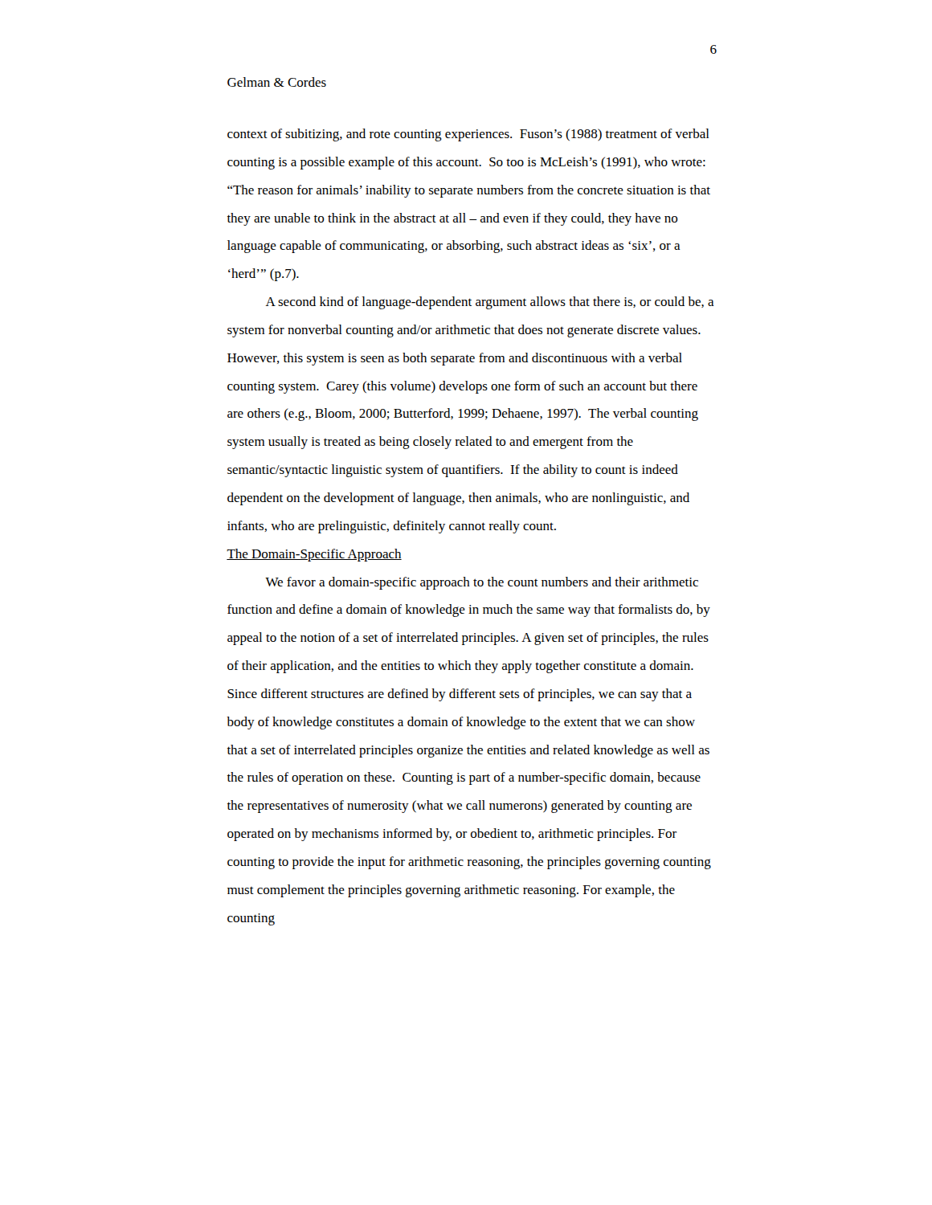6
Gelman & Cordes
context of subitizing, and rote counting experiences. Fuson’s (1988) treatment of verbal counting is a possible example of this account. So too is McLeish’s (1991), who wrote: “The reason for animals’ inability to separate numbers from the concrete situation is that they are unable to think in the abstract at all – and even if they could, they have no language capable of communicating, or absorbing, such abstract ideas as ‘six’, or a ‘herd’” (p.7).
A second kind of language-dependent argument allows that there is, or could be, a system for nonverbal counting and/or arithmetic that does not generate discrete values. However, this system is seen as both separate from and discontinuous with a verbal counting system. Carey (this volume) develops one form of such an account but there are others (e.g., Bloom, 2000; Butterford, 1999; Dehaene, 1997). The verbal counting system usually is treated as being closely related to and emergent from the semantic/syntactic linguistic system of quantifiers. If the ability to count is indeed dependent on the development of language, then animals, who are nonlinguistic, and infants, who are prelinguistic, definitely cannot really count.
The Domain-Specific Approach
We favor a domain-specific approach to the count numbers and their arithmetic function and define a domain of knowledge in much the same way that formalists do, by appeal to the notion of a set of interrelated principles. A given set of principles, the rules of their application, and the entities to which they apply together constitute a domain. Since different structures are defined by different sets of principles, we can say that a body of knowledge constitutes a domain of knowledge to the extent that we can show that a set of interrelated principles organize the entities and related knowledge as well as the rules of operation on these. Counting is part of a number-specific domain, because the representatives of numerosity (what we call numerons) generated by counting are operated on by mechanisms informed by, or obedient to, arithmetic principles. For counting to provide the input for arithmetic reasoning, the principles governing counting must complement the principles governing arithmetic reasoning. For example, the counting